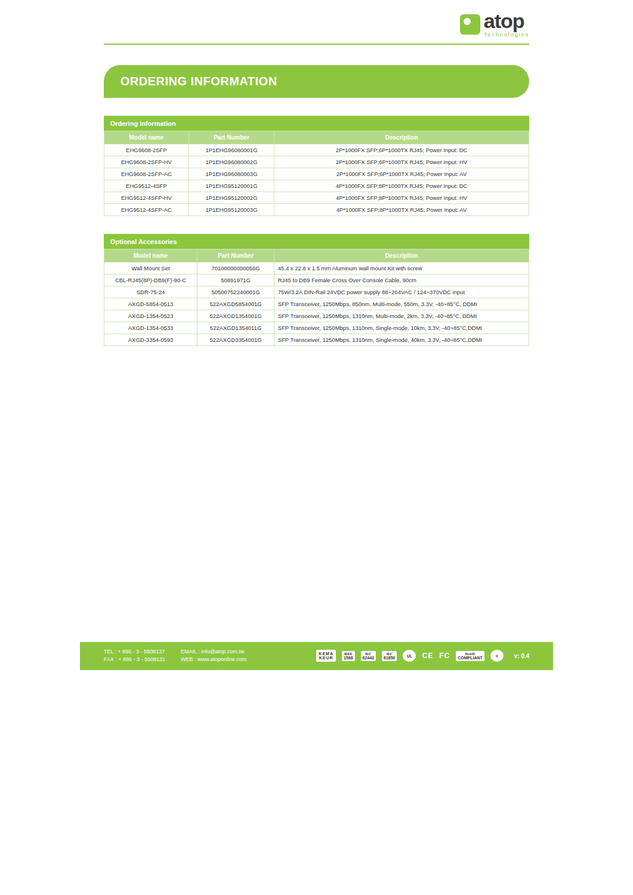atop
Technologies
ORDERING INFORMATION
Ordering information
| Model name | Part Number | Description |
| --- | --- | --- |
| EHG9608-2SFP | 1P1EHG96080001G | 2P*1000FX SFP;6P*1000TX RJ45; Power Input: DC |
| EHG9608-2SFP-HV | 1P1EHG96080002G | 2P*1000FX SFP;6P*1000TX RJ45; Power Input: HV |
| EHG9608-2SFP-AC | 1P1EHG96080003G | 2P*1000FX SFP;6P*1000TX RJ45; Power Input: AV |
| EHG9512-4SFP | 1P1EHG95120001G | 4P*1000FX SFP;8P*1000TX RJ45; Power Input: DC |
| EHG9512-4SFP-HV | 1P1EHG95120002G | 4P*1000FX SFP;8P*1000TX RJ45; Power Input: HV |
| EHG9512-4SFP-AC | 1P1EHG95120003G | 4P*1000FX SFP;8P*1000TX RJ45; Power Input: AV |
Optional Accessories
| Model name | Part Number | Description |
| --- | --- | --- |
| Wall Mount Set | 70100000000056G | 45.4 x 22.8 x 1.5 mm Aluminum wall mount Kit with screw |
| CBL-RJ45(8P)-DB9(F)-90-C | 50891971G | RJ45 to DB9 Female Cross Over Console Cable, 90cm |
| SDR-75-24 | 50500752240001G | 75W/3.2A DIN-Rail 24VDC power supply 88~264VAC / 124~370VDC input |
| AXGD-5854-0513 | 522AXGD5854001G | SFP Transceiver, 1250Mbps, 850nm, Multi-mode, 550m, 3.3V, -40~85°C, DDMI |
| AXGD-1354-0523 | 522AXGD1354001G | SFP Transceiver, 1250Mbps, 1310nm, Multi-mode, 2km, 3.3V, -40~85°C, DDMI |
| AXGD-1354-0533 | 522AXGD1354011G | SFP Transceiver, 1250Mbps, 1310nm, Single-mode, 10km, 3.3V, -40~85°C,DDMI |
| AXGD-3354-0593 | 522AXGD3354001G | SFP Transceiver, 1250Mbps, 1310nm, Single-mode, 40km, 3.3V, -40~85°C,DDMI |
TEL : + 886 - 3 - 5508137 FAX : + 886 - 3 - 5508131
EMAIL : info@atop.com.tw WEB : www.atoponline.com
KEMA
KEUR
IEEE 1588
IEC 62443
IEC 61850
UL
CE
FC
RoHS COMPLIANT
☓
v: 0.4